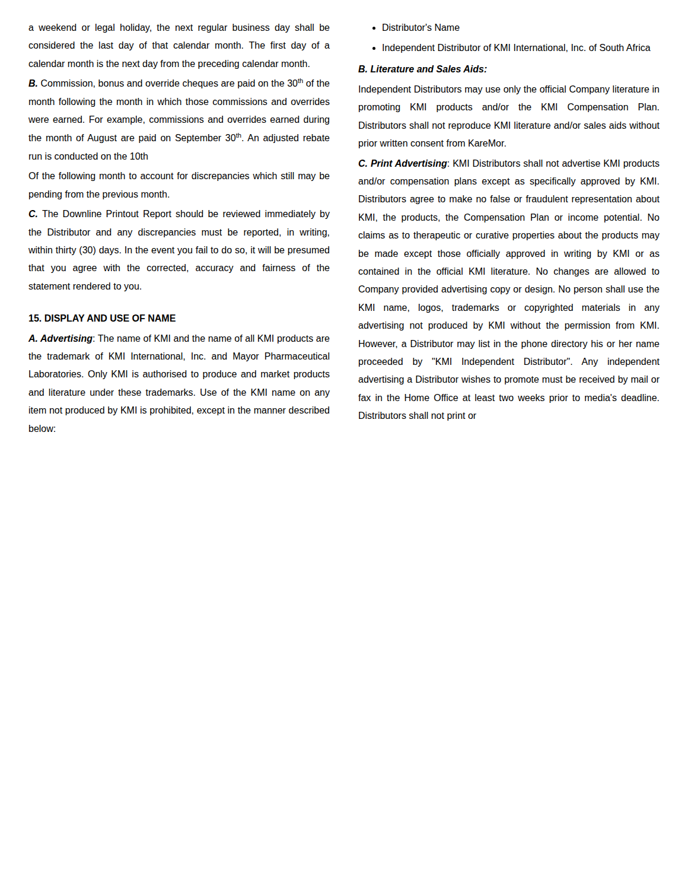a weekend or legal holiday, the next regular business day shall be considered the last day of that calendar month. The first day of a calendar month is the next day from the preceding calendar month.
B. Commission, bonus and override cheques are paid on the 30th of the month following the month in which those commissions and overrides were earned. For example, commissions and overrides earned during the month of August are paid on September 30th. An adjusted rebate run is conducted on the 10th
Of the following month to account for discrepancies which still may be pending from the previous month.
C. The Downline Printout Report should be reviewed immediately by the Distributor and any discrepancies must be reported, in writing, within thirty (30) days. In the event you fail to do so, it will be presumed that you agree with the corrected, accuracy and fairness of the statement rendered to you.
15. DISPLAY AND USE OF NAME
A. Advertising: The name of KMI and the name of all KMI products are the trademark of KMI International, Inc. and Mayor Pharmaceutical Laboratories. Only KMI is authorised to produce and market products and literature under these trademarks. Use of the KMI name on any item not produced by KMI is prohibited, except in the manner described below:
Distributor's Name
Independent Distributor of KMI International, Inc. of South Africa
B. Literature and Sales Aids:
Independent Distributors may use only the official Company literature in promoting KMI products and/or the KMI Compensation Plan. Distributors shall not reproduce KMI literature and/or sales aids without prior written consent from KareMor.
C. Print Advertising: KMI Distributors shall not advertise KMI products and/or compensation plans except as specifically approved by KMI. Distributors agree to make no false or fraudulent representation about KMI, the products, the Compensation Plan or income potential. No claims as to therapeutic or curative properties about the products may be made except those officially approved in writing by KMI or as contained in the official KMI literature. No changes are allowed to Company provided advertising copy or design. No person shall use the KMI name, logos, trademarks or copyrighted materials in any advertising not produced by KMI without the permission from KMI. However, a Distributor may list in the phone directory his or her name proceeded by "KMI Independent Distributor". Any independent advertising a Distributor wishes to promote must be received by mail or fax in the Home Office at least two weeks prior to media's deadline. Distributors shall not print or